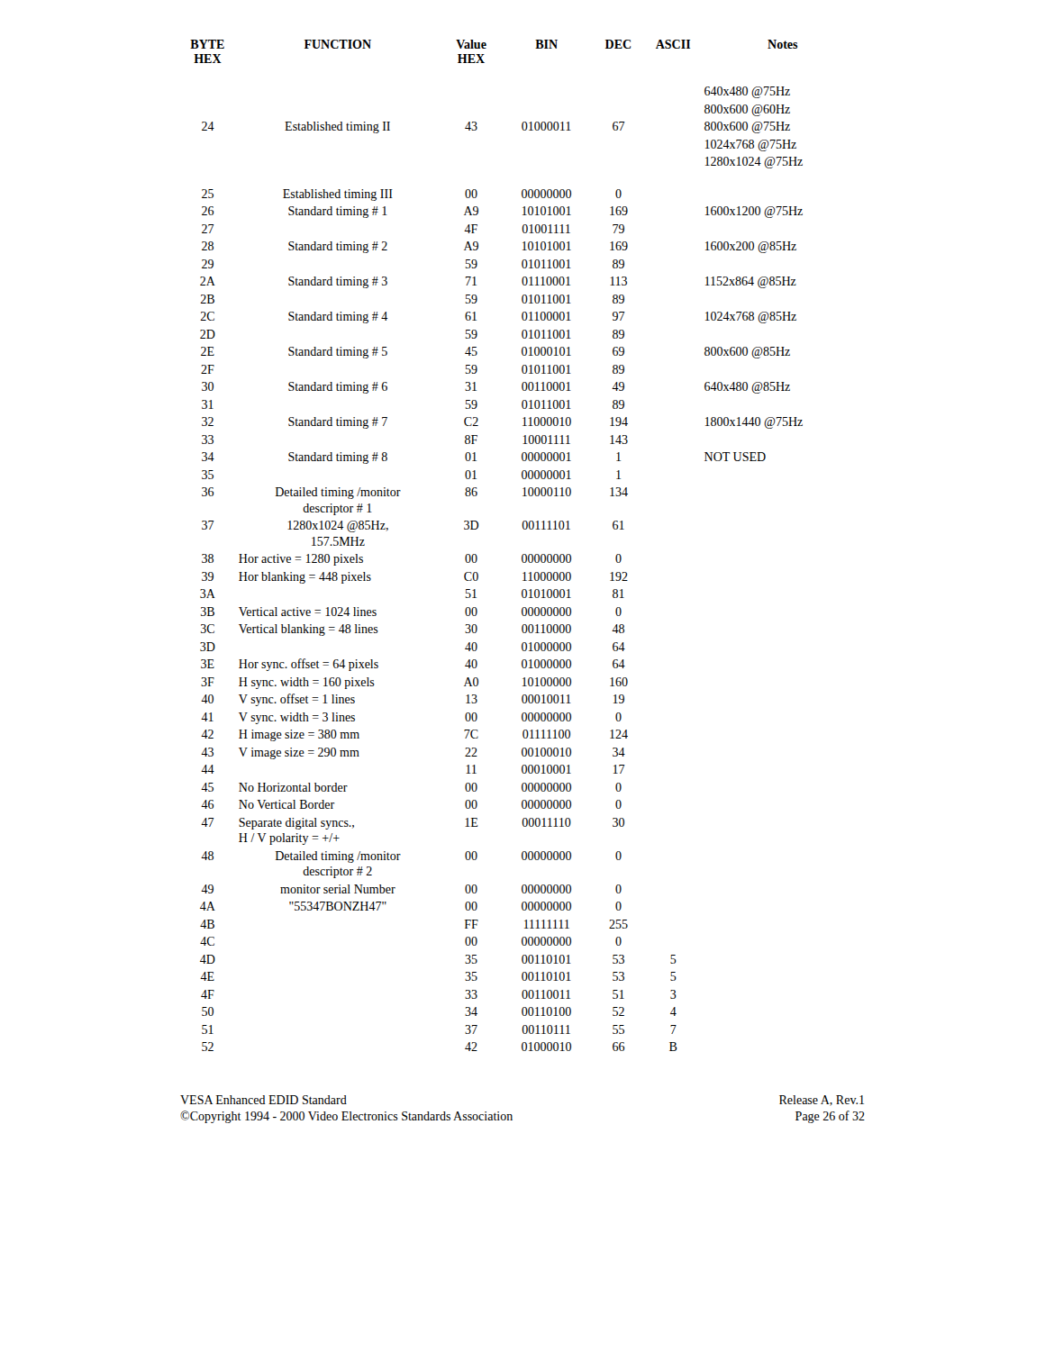| BYTE HEX | FUNCTION | Value HEX | BIN | DEC | ASCII | Notes |
| --- | --- | --- | --- | --- | --- | --- |
| | | | | | | 640x480 @75Hz |
| | | | | | | 800x600 @60Hz |
| 24 | Established timing II | 43 | 01000011 | 67 | | 800x600 @75Hz |
| | | | | | | 1024x768 @75Hz |
| | | | | | | 1280x1024 @75Hz |
| 25 | Established timing III | 00 | 00000000 | 0 | | |
| 26 | Standard timing # 1 | A9 | 10101001 | 169 | | 1600x1200 @75Hz |
| 27 | | 4F | 01001111 | 79 | | |
| 28 | Standard timing # 2 | A9 | 10101001 | 169 | | 1600x200 @85Hz |
| 29 | | 59 | 01011001 | 89 | | |
| 2A | Standard timing # 3 | 71 | 01110001 | 113 | | 1152x864 @85Hz |
| 2B | | 59 | 01011001 | 89 | | |
| 2C | Standard timing # 4 | 61 | 01100001 | 97 | | 1024x768 @85Hz |
| 2D | | 59 | 01011001 | 89 | | |
| 2E | Standard timing # 5 | 45 | 01000101 | 69 | | 800x600 @85Hz |
| 2F | | 59 | 01011001 | 89 | | |
| 30 | Standard timing # 6 | 31 | 00110001 | 49 | | 640x480 @85Hz |
| 31 | | 59 | 01011001 | 89 | | |
| 32 | Standard timing # 7 | C2 | 11000010 | 194 | | 1800x1440 @75Hz |
| 33 | | 8F | 10001111 | 143 | | |
| 34 | Standard timing # 8 | 01 | 00000001 | 1 | | NOT USED |
| 35 | | 01 | 00000001 | 1 | | |
| 36 | Detailed timing /monitor descriptor # 1 | 86 | 10000110 | 134 | | |
| 37 | 1280x1024 @85Hz, 157.5MHz | 3D | 00111101 | 61 | | |
| 38 | Hor active = 1280 pixels | 00 | 00000000 | 0 | | |
| 39 | Hor blanking = 448 pixels | C0 | 11000000 | 192 | | |
| 3A | | 51 | 01010001 | 81 | | |
| 3B | Vertical active = 1024 lines | 00 | 00000000 | 0 | | |
| 3C | Vertical blanking = 48 lines | 30 | 00110000 | 48 | | |
| 3D | | 40 | 01000000 | 64 | | |
| 3E | Hor sync. offset = 64 pixels | 40 | 01000000 | 64 | | |
| 3F | H sync. width = 160 pixels | A0 | 10100000 | 160 | | |
| 40 | V sync. offset = 1 lines | 13 | 00010011 | 19 | | |
| 41 | V sync. width = 3 lines | 00 | 00000000 | 0 | | |
| 42 | H image size = 380 mm | 7C | 01111100 | 124 | | |
| 43 | V image size = 290 mm | 22 | 00100010 | 34 | | |
| 44 | | 11 | 00010001 | 17 | | |
| 45 | No Horizontal border | 00 | 00000000 | 0 | | |
| 46 | No Vertical Border | 00 | 00000000 | 0 | | |
| 47 | Separate digital syncs., H / V polarity = +/+ | 1E | 00011110 | 30 | | |
| 48 | Detailed timing /monitor descriptor # 2 | 00 | 00000000 | 0 | | |
| 49 | monitor serial Number | 00 | 00000000 | 0 | | |
| 4A | "55347BONZH47" | 00 | 00000000 | 0 | | |
| 4B | | FF | 11111111 | 255 | | |
| 4C | | 00 | 00000000 | 0 | | |
| 4D | | 35 | 00110101 | 53 | 5 | |
| 4E | | 35 | 00110101 | 53 | 5 | |
| 4F | | 33 | 00110011 | 51 | 3 | |
| 50 | | 34 | 00110100 | 52 | 4 | |
| 51 | | 37 | 00110111 | 55 | 7 | |
| 52 | | 42 | 01000010 | 66 | B | |
VESA Enhanced EDID Standard
©Copyright 1994 - 2000 Video Electronics Standards Association
Release A, Rev.1
Page 26 of 32